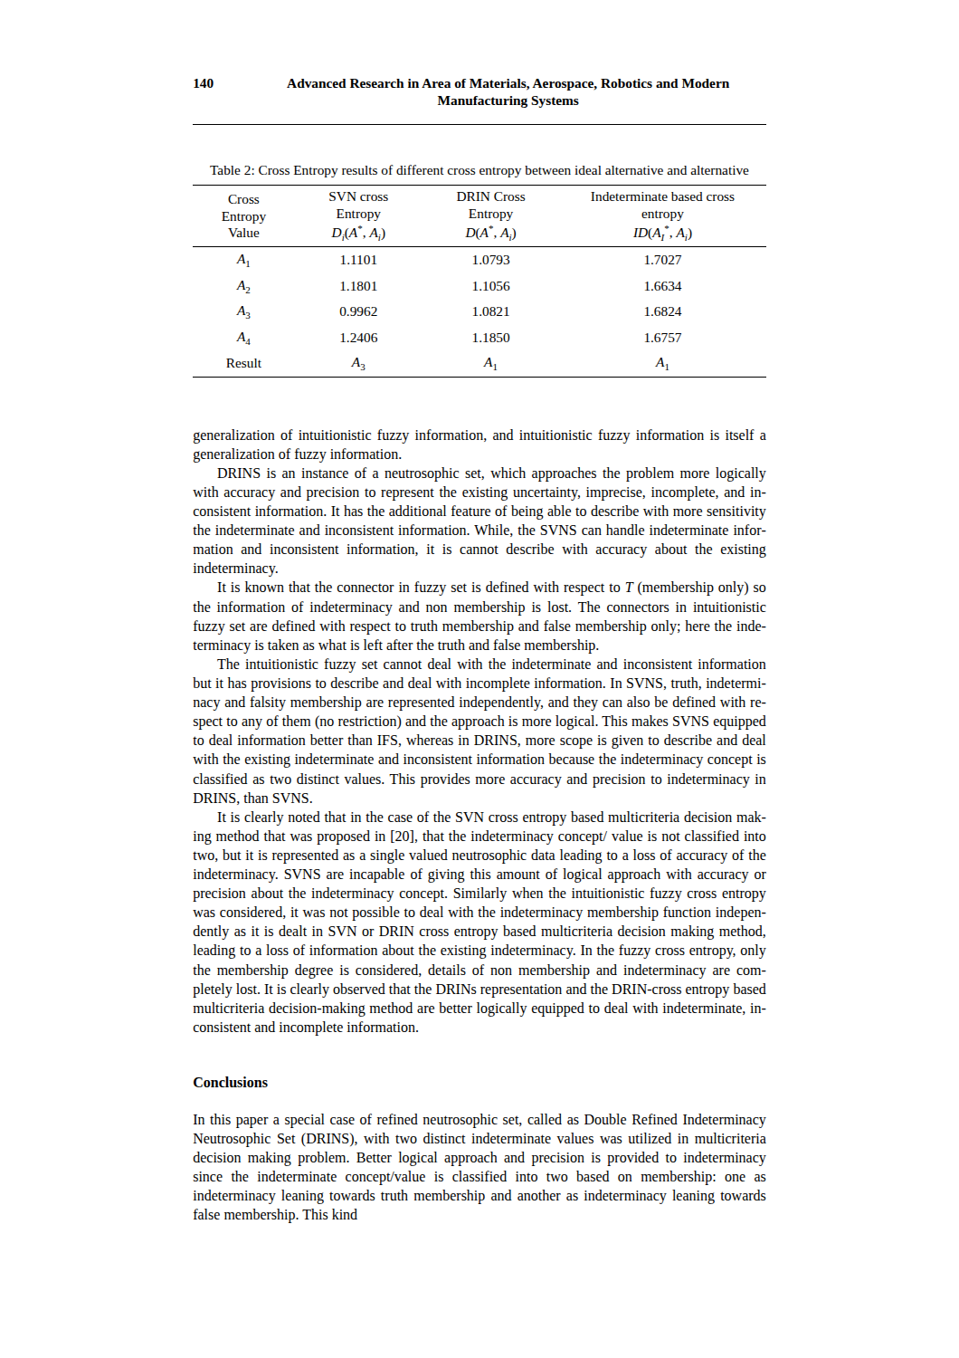140
Advanced Research in Area of Materials, Aerospace, Robotics and Modern
Manufacturing Systems
Table 2: Cross Entropy results of different cross entropy between ideal alternative and alternative
| Cross Entropy Value | SVN cross Entropy D i ( A * , A i ) | DRIN Cross Entropy D ( A * , A i ) | Indeterminate based cross entropy ID ( A I * , A i ) |
| --- | --- | --- | --- |
| A 1 | 1.1101 | 1.0793 | 1.7027 |
| A 2 | 1.1801 | 1.1056 | 1.6634 |
| A 3 | 0.9962 | 1.0821 | 1.6824 |
| A 4 | 1.2406 | 1.1850 | 1.6757 |
| Result | A 3 | A 1 | A 1 |
generalization of intuitionistic fuzzy information, and intuitionistic fuzzy information is itself a generalization of fuzzy information.
DRINS is an instance of a neutrosophic set, which approaches the problem more logically with accuracy and precision to represent the existing uncertainty, imprecise, incomplete, and inconsistent information. It has the additional feature of being able to describe with more sensitivity the indeterminate and inconsistent information. While, the SVNS can handle indeterminate information and inconsistent information, it is cannot describe with accuracy about the existing indeterminacy.
It is known that the connector in fuzzy set is defined with respect to T (membership only) so the information of indeterminacy and non membership is lost. The connectors in intuitionistic fuzzy set are defined with respect to truth membership and false membership only; here the indeterminacy is taken as what is left after the truth and false membership.
The intuitionistic fuzzy set cannot deal with the indeterminate and inconsistent information but it has provisions to describe and deal with incomplete information. In SVNS, truth, indeterminacy and falsity membership are represented independently, and they can also be defined with respect to any of them (no restriction) and the approach is more logical. This makes SVNS equipped to deal information better than IFS, whereas in DRINS, more scope is given to describe and deal with the existing indeterminate and inconsistent information because the indeterminacy concept is classified as two distinct values. This provides more accuracy and precision to indeterminacy in DRINS, than SVNS.
It is clearly noted that in the case of the SVN cross entropy based multicriteria decision making method that was proposed in [20], that the indeterminacy concept/ value is not classified into two, but it is represented as a single valued neutrosophic data leading to a loss of accuracy of the indeterminacy. SVNS are incapable of giving this amount of logical approach with accuracy or precision about the indeterminacy concept. Similarly when the intuitionistic fuzzy cross entropy was considered, it was not possible to deal with the indeterminacy membership function independently as it is dealt in SVN or DRIN cross entropy based multicriteria decision making method, leading to a loss of information about the existing indeterminacy. In the fuzzy cross entropy, only the membership degree is considered, details of non membership and indeterminacy are completely lost. It is clearly observed that the DRINs representation and the DRIN-cross entropy based multicriteria decision-making method are better logically equipped to deal with indeterminate, inconsistent and incomplete information.
Conclusions
In this paper a special case of refined neutrosophic set, called as Double Refined Indeterminacy Neutrosophic Set (DRINS), with two distinct indeterminate values was utilized in multicriteria decision making problem. Better logical approach and precision is provided to indeterminacy since the indeterminate concept/value is classified into two based on membership: one as indeterminacy leaning towards truth membership and another as indeterminacy leaning towards false membership. This kind